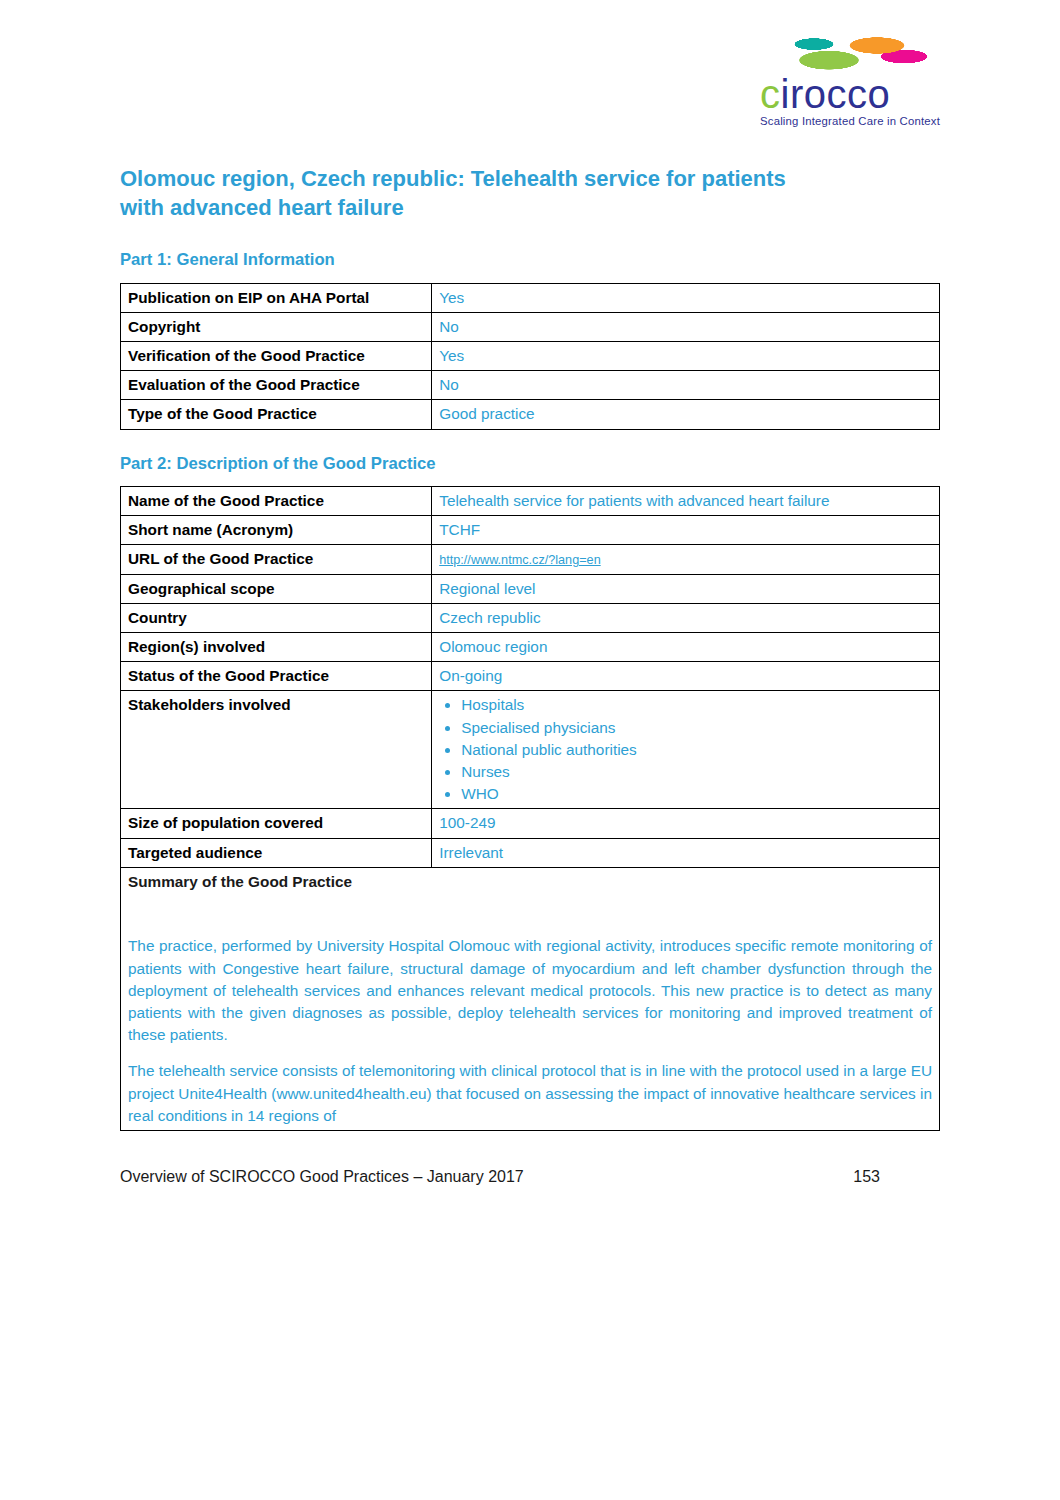cirocco
Scaling Integrated Care in Context
Olomouc region, Czech republic: Telehealth service for patients
with advanced heart failure
Part 1: General Information
| Publication on EIP on AHA Portal | Yes |
| Copyright | No |
| Verification of the Good Practice | Yes |
| Evaluation of the Good Practice | No |
| Type of the Good Practice | Good practice |
Part 2: Description of the Good Practice
| Name of the Good Practice | Telehealth service for patients with advanced heart failure |
| Short name (Acronym) | TCHF |
| URL of the Good Practice | http://www.ntmc.cz/?lang=en |
| Geographical scope | Regional level |
| Country | Czech republic |
| Region(s) involved | Olomouc region |
| Status of the Good Practice | On-going |
| Stakeholders involved | Hospitals Specialised physicians National public authorities Nurses WHO |
| Size of population covered | 100-249 |
| Targeted audience | Irrelevant |
| Summary of the Good Practice |
| The practice, performed by University Hospital Olomouc with regional activity, introduces specific remote monitoring of patients with Congestive heart failure, structural damage of myocardium and left chamber dysfunction through the deployment of telehealth services and enhances relevant medical protocols. This new practice is to detect as many patients with the given diagnoses as possible, deploy telehealth services for monitoring and improved treatment of these patients. The telehealth service consists of telemonitoring with clinical protocol that is in line with the protocol used in a large EU project Unite4Health (www.united4health.eu) that focused on assessing the impact of innovative healthcare services in real conditions in 14 regions of |
Overview of SCIROCCO Good Practices – January 2017
153